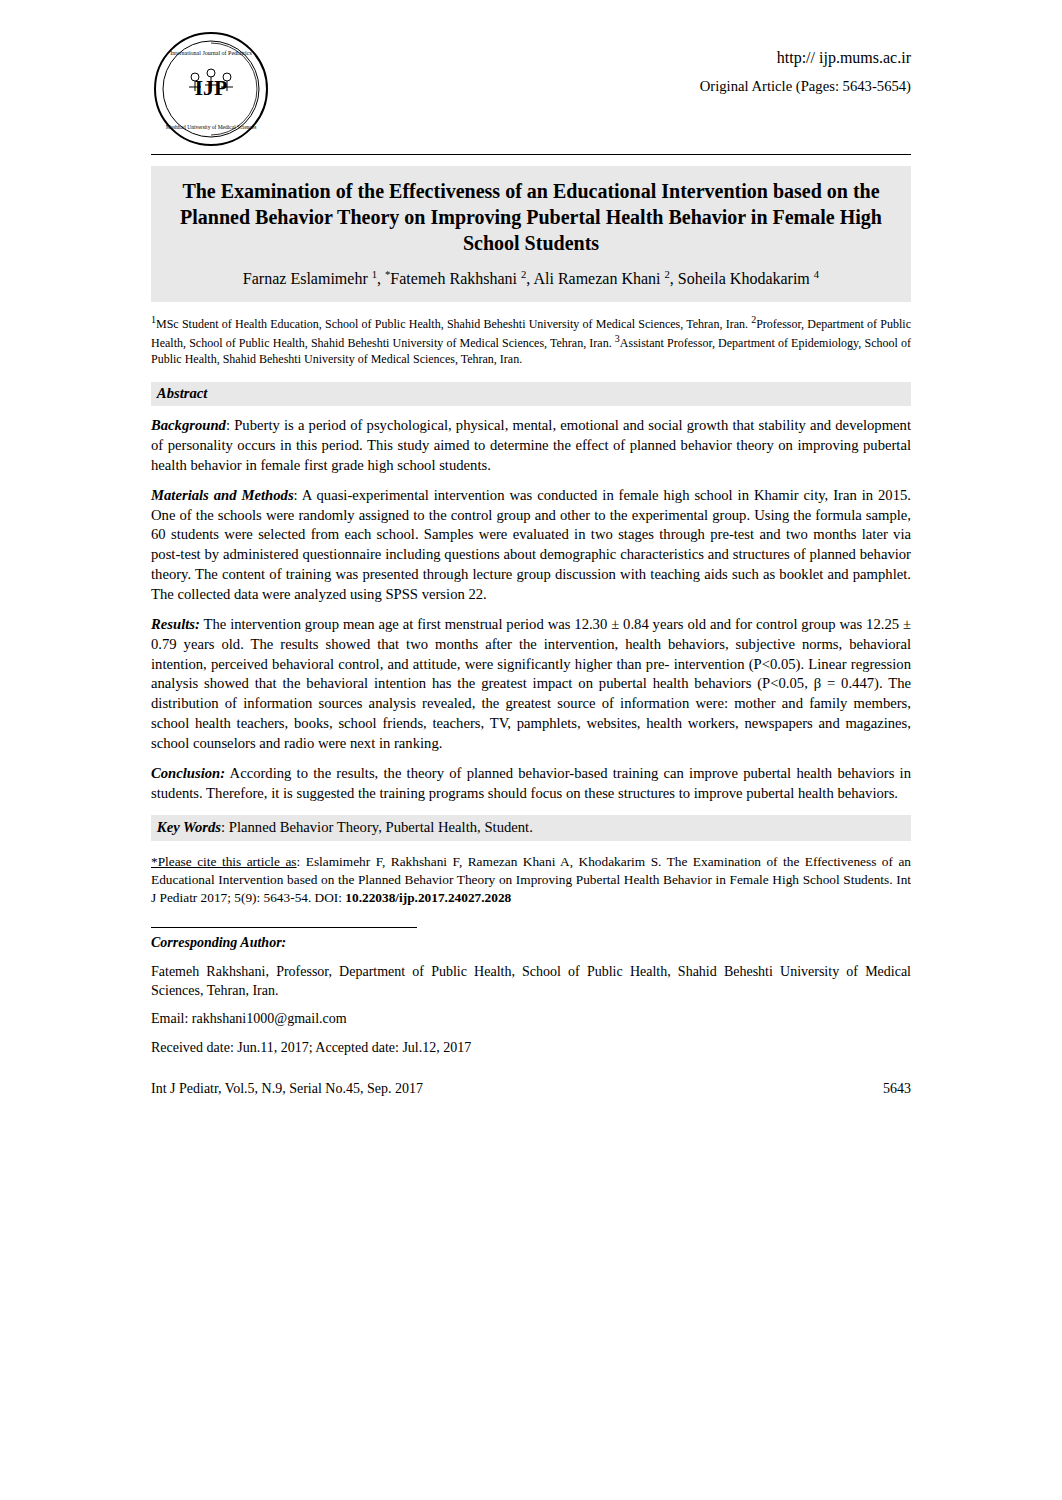International Journal of Pediatrics IJP Mashhad University of Medical Sciences
http:// ijp.mums.ac.ir
Original Article (Pages: 5643-5654)
The Examination of the Effectiveness of an Educational Intervention based on the Planned Behavior Theory on Improving Pubertal Health Behavior in Female High School Students
Farnaz Eslamimehr 1, *Fatemeh Rakhshani 2, Ali Ramezan Khani 2, Soheila Khodakarim 4
1MSc Student of Health Education, School of Public Health, Shahid Beheshti University of Medical Sciences, Tehran, Iran. 2Professor, Department of Public Health, School of Public Health, Shahid Beheshti University of Medical Sciences, Tehran, Iran. 3Assistant Professor, Department of Epidemiology, School of Public Health, Shahid Beheshti University of Medical Sciences, Tehran, Iran.
Abstract
Background: Puberty is a period of psychological, physical, mental, emotional and social growth that stability and development of personality occurs in this period. This study aimed to determine the effect of planned behavior theory on improving pubertal health behavior in female first grade high school students.
Materials and Methods: A quasi-experimental intervention was conducted in female high school in Khamir city, Iran in 2015. One of the schools were randomly assigned to the control group and other to the experimental group. Using the formula sample, 60 students were selected from each school. Samples were evaluated in two stages through pre-test and two months later via post-test by administered questionnaire including questions about demographic characteristics and structures of planned behavior theory. The content of training was presented through lecture group discussion with teaching aids such as booklet and pamphlet. The collected data were analyzed using SPSS version 22.
Results: The intervention group mean age at first menstrual period was 12.30 ± 0.84 years old and for control group was 12.25 ± 0.79 years old. The results showed that two months after the intervention, health behaviors, subjective norms, behavioral intention, perceived behavioral control, and attitude, were significantly higher than pre- intervention (P<0.05). Linear regression analysis showed that the behavioral intention has the greatest impact on pubertal health behaviors (P<0.05, β = 0.447). The distribution of information sources analysis revealed, the greatest source of information were: mother and family members, school health teachers, books, school friends, teachers, TV, pamphlets, websites, health workers, newspapers and magazines, school counselors and radio were next in ranking.
Conclusion: According to the results, the theory of planned behavior-based training can improve pubertal health behaviors in students. Therefore, it is suggested the training programs should focus on these structures to improve pubertal health behaviors.
Key Words: Planned Behavior Theory, Pubertal Health, Student.
*Please cite this article as: Eslamimehr F, Rakhshani F, Ramezan Khani A, Khodakarim S. The Examination of the Effectiveness of an Educational Intervention based on the Planned Behavior Theory on Improving Pubertal Health Behavior in Female High School Students. Int J Pediatr 2017; 5(9): 5643-54. DOI: 10.22038/ijp.2017.24027.2028
Corresponding Author:
Fatemeh Rakhshani, Professor, Department of Public Health, School of Public Health, Shahid Beheshti University of Medical Sciences, Tehran, Iran.
Email: rakhshani1000@gmail.com
Received date: Jun.11, 2017; Accepted date: Jul.12, 2017
Int J Pediatr, Vol.5, N.9, Serial No.45, Sep. 2017 5643